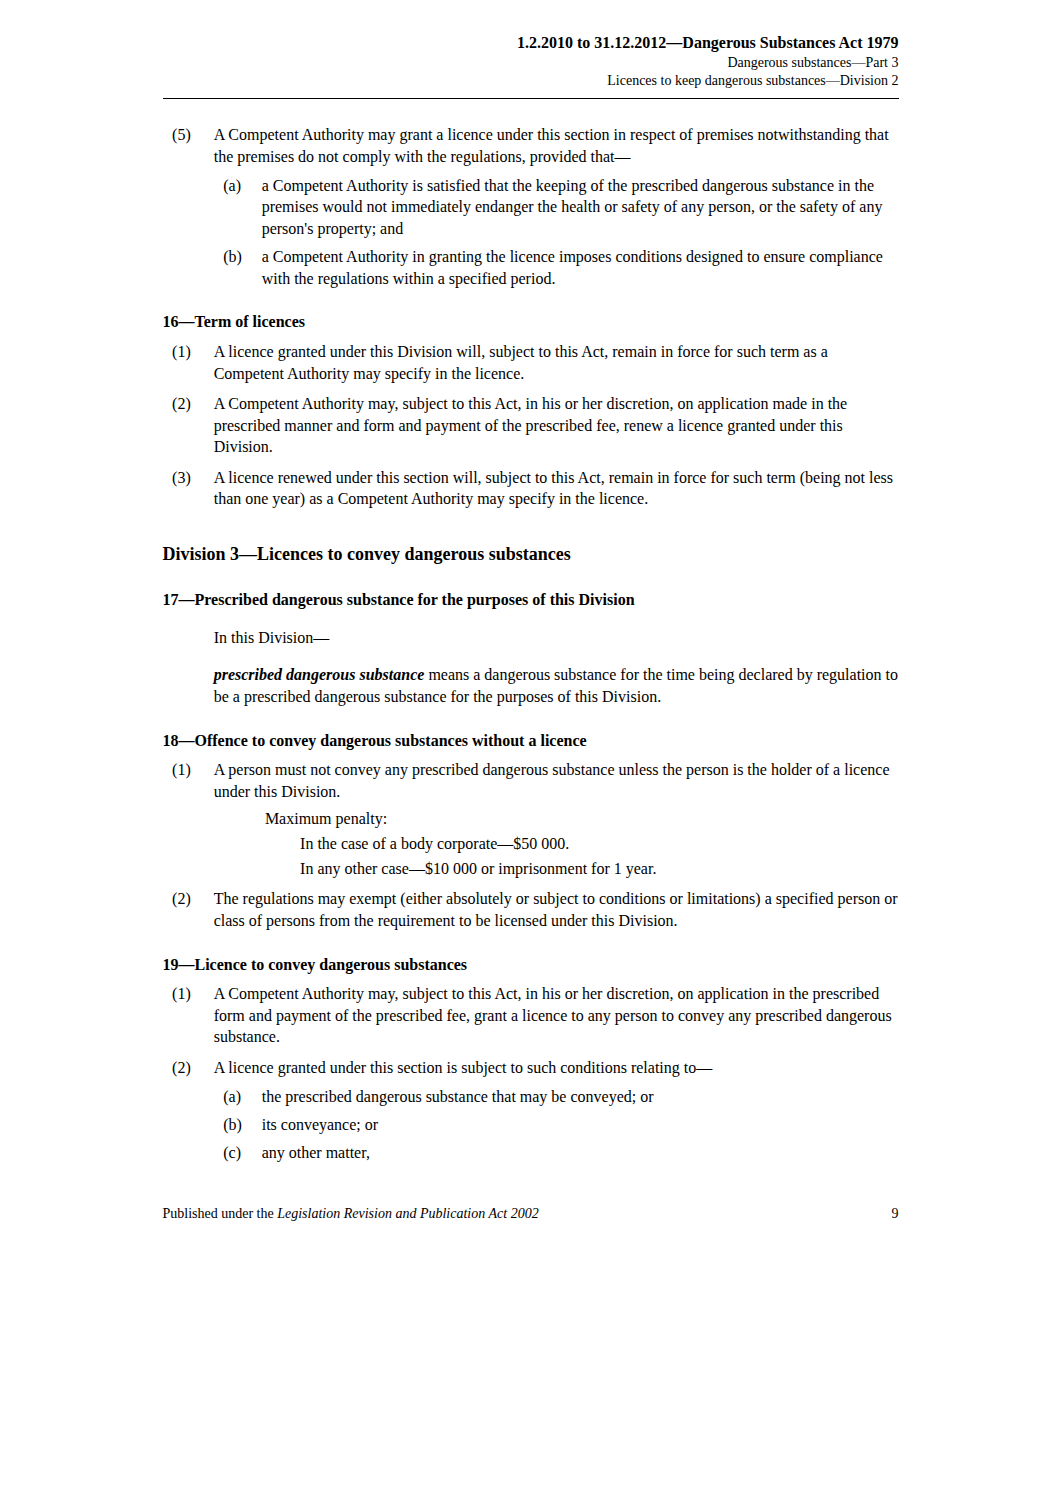1.2.2010 to 31.12.2012—Dangerous Substances Act 1979
Dangerous substances—Part 3
Licences to keep dangerous substances—Division 2
(5) A Competent Authority may grant a licence under this section in respect of premises notwithstanding that the premises do not comply with the regulations, provided that—
(a) a Competent Authority is satisfied that the keeping of the prescribed dangerous substance in the premises would not immediately endanger the health or safety of any person, or the safety of any person's property; and
(b) a Competent Authority in granting the licence imposes conditions designed to ensure compliance with the regulations within a specified period.
16—Term of licences
(1) A licence granted under this Division will, subject to this Act, remain in force for such term as a Competent Authority may specify in the licence.
(2) A Competent Authority may, subject to this Act, in his or her discretion, on application made in the prescribed manner and form and payment of the prescribed fee, renew a licence granted under this Division.
(3) A licence renewed under this section will, subject to this Act, remain in force for such term (being not less than one year) as a Competent Authority may specify in the licence.
Division 3—Licences to convey dangerous substances
17—Prescribed dangerous substance for the purposes of this Division
In this Division—
prescribed dangerous substance means a dangerous substance for the time being declared by regulation to be a prescribed dangerous substance for the purposes of this Division.
18—Offence to convey dangerous substances without a licence
(1) A person must not convey any prescribed dangerous substance unless the person is the holder of a licence under this Division.
Maximum penalty:
In the case of a body corporate—$50 000.
In any other case—$10 000 or imprisonment for 1 year.
(2) The regulations may exempt (either absolutely or subject to conditions or limitations) a specified person or class of persons from the requirement to be licensed under this Division.
19—Licence to convey dangerous substances
(1) A Competent Authority may, subject to this Act, in his or her discretion, on application in the prescribed form and payment of the prescribed fee, grant a licence to any person to convey any prescribed dangerous substance.
(2) A licence granted under this section is subject to such conditions relating to—
(a) the prescribed dangerous substance that may be conveyed; or
(b) its conveyance; or
(c) any other matter,
Published under the Legislation Revision and Publication Act 2002
9